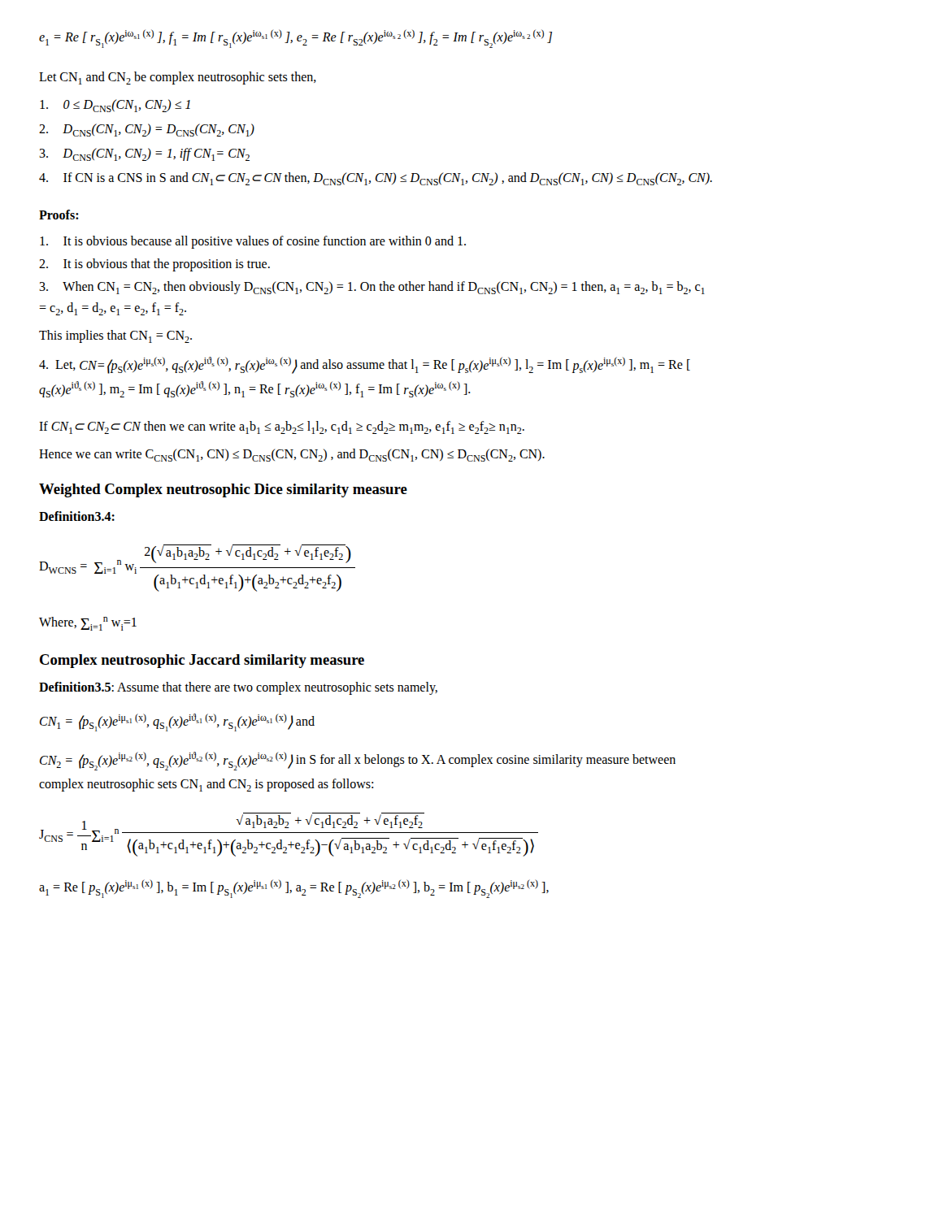e1 = Re [ rS1(x)eiωs1 (x) ], f1 = Im [ rS1(x)eiωs1 (x) ], e2 = Re [ rS2(x)eiωs 2 (x) ], f2 = Im [ rS2(x)eiωs 2 (x) ]
Let CN1 and CN2 be complex neutrosophic sets then,
1. 0 ≤ DCNS(CN1, CN2) ≤ 1
2. DCNS(CN1, CN2) = DCNS(CN2, CN1)
3. DCNS(CN1, CN2) = 1, iff CN1= CN2
4. If CN is a CNS in S and CN1⊂ CN2⊂ CN then, DCNS(CN1, CN) ≤ DCNS(CN1, CN2) , and DCNS(CN1, CN) ≤ DCNS(CN2, CN).
Proofs:
1. It is obvious because all positive values of cosine function are within 0 and 1.
2. It is obvious that the proposition is true.
3. When CN1 = CN2, then obviously DCNS(CN1, CN2) = 1. On the other hand if DCNS(CN1, CN2) = 1 then, a1 = a2, b1 = b2, c1 = c2, d1 = d2, e1 = e2, f1 = f2.
This implies that CN1 = CN2.
4. Let, CN=⟨pS(x)eiμs(x), qS(x)eiϑs (x), rS(x)eiωs (x)⟩ and also assume that l1 = Re [ ps(x)eiμs(x) ], l2 = Im [ ps(x)eiμs(x) ], m1 = Re [ qS(x)eiϑs (x) ], m2 = Im [ qS(x)eiϑs (x) ], n1 = Re [ rS(x)eiωs (x) ], f1 = Im [ rS(x)eiωs (x) ].
If CN1⊂ CN2⊂ CN then we can write a1b1 ≤ a2b2≤ l1l2, c1d1 ≥ c2d2≥ m1m2, e1f1 ≥ e2f2≥ n1n2.
Hence we can write CCNS(CN1, CN) ≤ DCNS(CN, CN2) , and DCNS(CN1, CN) ≤ DCNS(CN2, CN).
Weighted Complex neutrosophic Dice similarity measure
Definition3.4:
DWCNS = Σi=1n wi 2(√a1b1a2b2 + √c1d1c2d2 + √e1f1e2f2) (a1b1+c1d1+e1f1)+(a2b2+c2d2+e2f2)
Where, Σi=1n wi=1
Complex neutrosophic Jaccard similarity measure
Definition3.5: Assume that there are two complex neutrosophic sets namely,
CN1 = ⟨pS1(x)eiμs1 (x), qS1(x)eiϑs1 (x), rS1(x)eiωs1 (x)⟩ and
CN2 = ⟨pS2(x)eiμs2 (x), qS2(x)eiϑs2 (x), rS2(x)eiωs2 (x)⟩ in S for all x belongs to X. A complex cosine similarity measure between complex neutrosophic sets CN1 and CN2 is proposed as follows:
JCNS = 1 n Σi=1n √a1b1a2b2 + √c1d1c2d2 + √e1f1e2f2 ⟨(a1b1+c1d1+e1f1)+(a2b2+c2d2+e2f2)−(√a1b1a2b2 + √c1d1c2d2 + √e1f1e2f2)⟩
a1 = Re [ pS1(x)eiμs1 (x) ], b1 = Im [ pS1(x)eiμs1 (x) ], a2 = Re [ pS2(x)eiμs2 (x) ], b2 = Im [ pS2(x)eiμs2 (x) ],